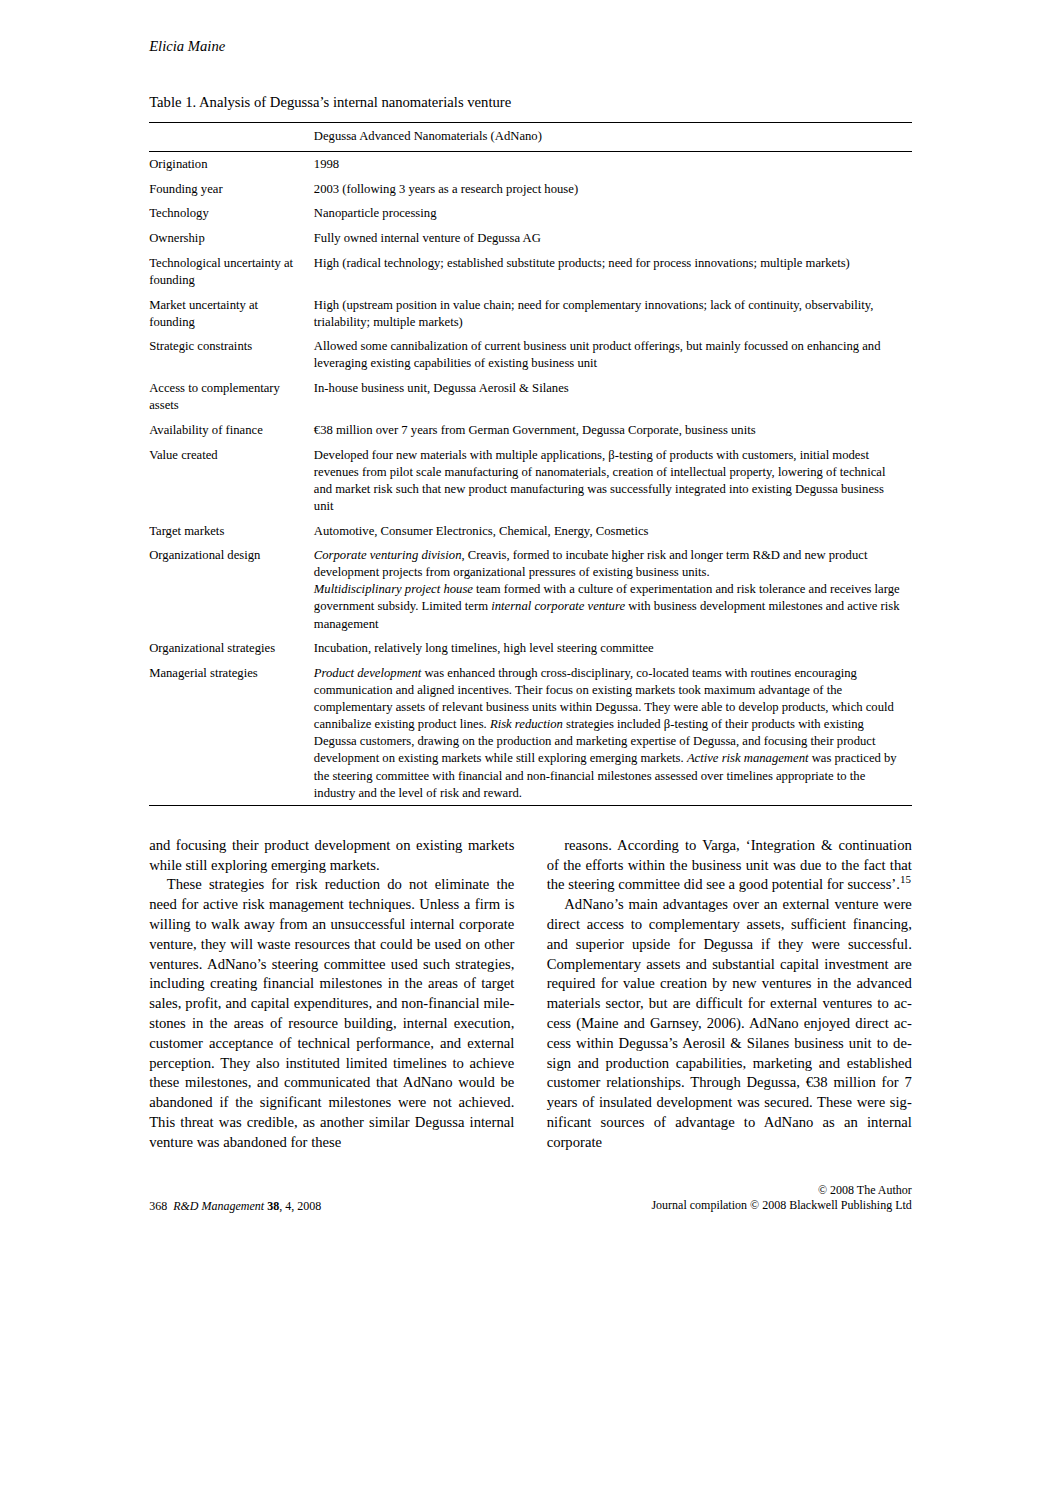Elicia Maine
Table 1. Analysis of Degussa’s internal nanomaterials venture
| | Degussa Advanced Nanomaterials (AdNano) |
| --- | --- |
| Origination | 1998 |
| Founding year | 2003 (following 3 years as a research project house) |
| Technology | Nanoparticle processing |
| Ownership | Fully owned internal venture of Degussa AG |
| Technological uncertainty at founding | High (radical technology; established substitute products; need for process innovations; multiple markets) |
| Market uncertainty at founding | High (upstream position in value chain; need for complementary innovations; lack of continuity, observability, trialability; multiple markets) |
| Strategic constraints | Allowed some cannibalization of current business unit product offerings, but mainly focussed on enhancing and leveraging existing capabilities of existing business unit |
| Access to complementary assets | In-house business unit, Degussa Aerosil & Silanes |
| Availability of finance | €38 million over 7 years from German Government, Degussa Corporate, business units |
| Value created | Developed four new materials with multiple applications, β-testing of products with customers, initial modest revenues from pilot scale manufacturing of nanomaterials, creation of intellectual property, lowering of technical and market risk such that new product manufacturing was successfully integrated into existing Degussa business unit |
| Target markets | Automotive, Consumer Electronics, Chemical, Energy, Cosmetics |
| Organizational design | Corporate venturing division , Creavis, formed to incubate higher risk and longer term R&D and new product development projects from organizational pressures of existing business units. Multidisciplinary project house team formed with a culture of experimentation and risk tolerance and receives large government subsidy. Limited term internal corporate venture with business development milestones and active risk management |
| Organizational strategies | Incubation, relatively long timelines, high level steering committee |
| Managerial strategies | Product development was enhanced through cross-disciplinary, co-located teams with routines encouraging communication and aligned incentives. Their focus on existing markets took maximum advantage of the complementary assets of relevant business units within Degussa. They were able to develop products, which could cannibalize existing product lines. Risk reduction strategies included β-testing of their products with existing Degussa customers, drawing on the production and marketing expertise of Degussa, and focusing their product development on existing markets while still exploring emerging markets. Active risk management was practiced by the steering committee with financial and non-financial milestones assessed over timelines appropriate to the industry and the level of risk and reward. |
and focusing their product development on existing markets while still exploring emerging markets.
These strategies for risk reduction do not eliminate the need for active risk management techniques. Unless a firm is willing to walk away from an unsuccessful internal corporate venture, they will waste resources that could be used on other ventures. AdNano’s steering committee used such strategies, including creating financial milestones in the areas of target sales, profit, and capital expenditures, and non-financial milestones in the areas of resource building, internal execution, customer acceptance of technical performance, and external perception. They also instituted limited timelines to achieve these milestones, and communicated that AdNano would be abandoned if the significant milestones were not achieved. This threat was credible, as another similar Degussa internal venture was abandoned for these
reasons. According to Varga, ‘Integration & continuation of the efforts within the business unit was due to the fact that the steering committee did see a good potential for success’.15
AdNano’s main advantages over an external venture were direct access to complementary assets, sufficient financing, and superior upside for Degussa if they were successful. Complementary assets and substantial capital investment are required for value creation by new ventures in the advanced materials sector, but are difficult for external ventures to access (Maine and Garnsey, 2006). AdNano enjoyed direct access within Degussa’s Aerosil & Silanes business unit to design and production capabilities, marketing and established customer relationships. Through Degussa, €38 million for 7 years of insulated development was secured. These were significant sources of advantage to AdNano as an internal corporate
368 R&D Management 38, 4, 2008
© 2008 The Author
Journal compilation © 2008 Blackwell Publishing Ltd